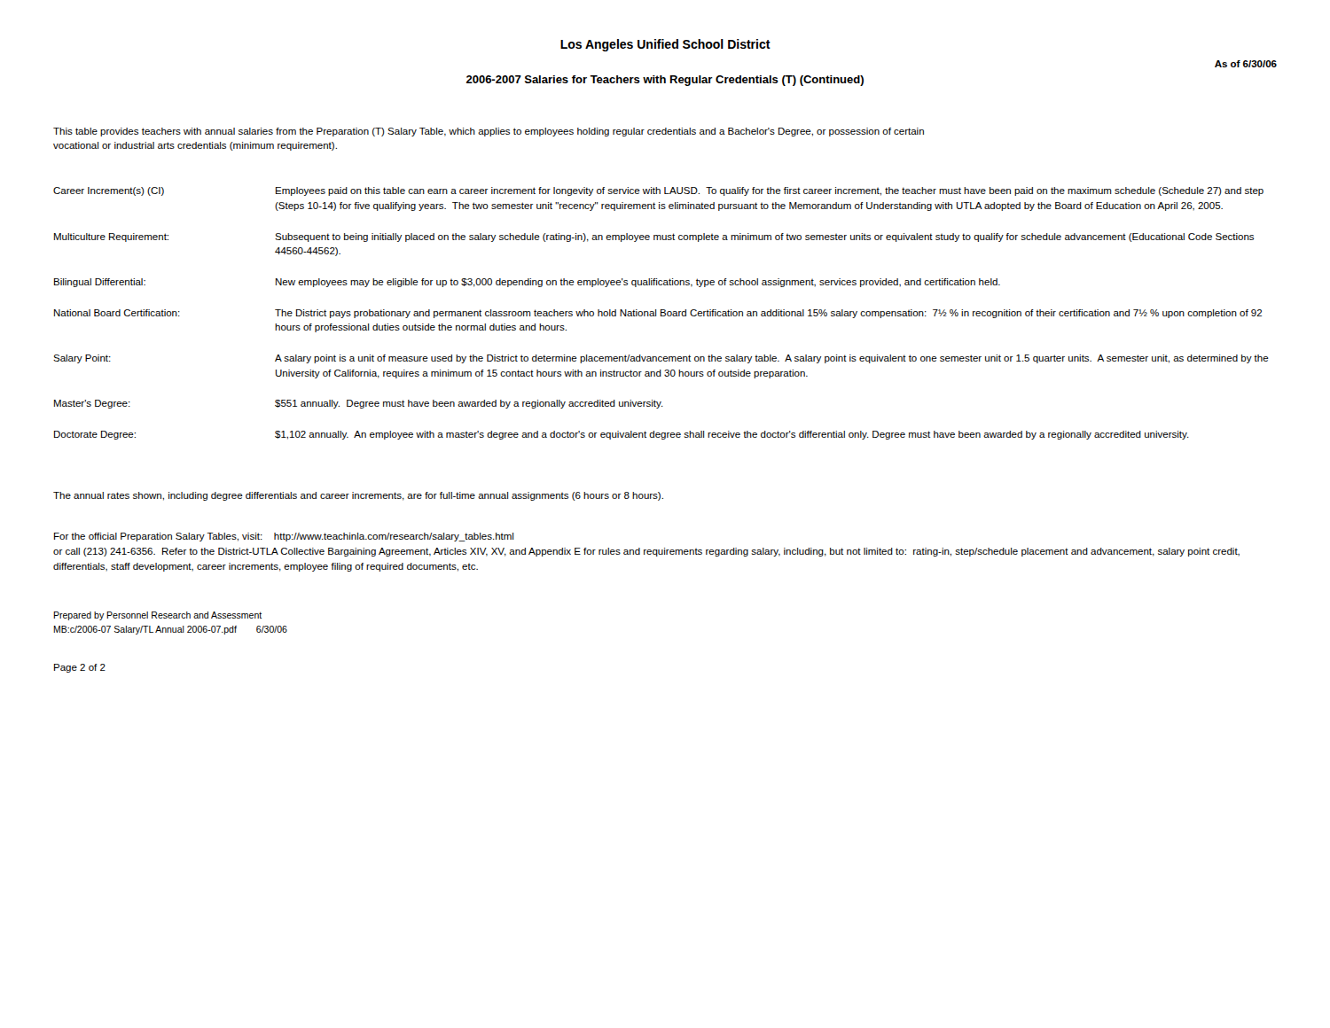Los Angeles Unified School District
As of 6/30/06
2006-2007 Salaries for Teachers with Regular Credentials (T) (Continued)
This table provides teachers with annual salaries from the Preparation (T) Salary Table, which applies to employees holding regular credentials and a Bachelor's Degree, or possession of certain vocational or industrial arts credentials (minimum requirement).
| Career Increment(s) (CI) | Employees paid on this table can earn a career increment for longevity of service with LAUSD. To qualify for the first career increment, the teacher must have been paid on the maximum schedule (Schedule 27) and step (Steps 10-14) for five qualifying years. The two semester unit "recency" requirement is eliminated pursuant to the Memorandum of Understanding with UTLA adopted by the Board of Education on April 26, 2005. |
| Multiculture Requirement: | Subsequent to being initially placed on the salary schedule (rating-in), an employee must complete a minimum of two semester units or equivalent study to qualify for schedule advancement (Educational Code Sections 44560-44562). |
| Bilingual Differential: | New employees may be eligible for up to $3,000 depending on the employee's qualifications, type of school assignment, services provided, and certification held. |
| National Board Certification: | The District pays probationary and permanent classroom teachers who hold National Board Certification an additional 15% salary compensation: 7½ % in recognition of their certification and 7½ % upon completion of 92 hours of professional duties outside the normal duties and hours. |
| Salary Point: | A salary point is a unit of measure used by the District to determine placement/advancement on the salary table. A salary point is equivalent to one semester unit or 1.5 quarter units. A semester unit, as determined by the University of California, requires a minimum of 15 contact hours with an instructor and 30 hours of outside preparation. |
| Master's Degree: | $551 annually. Degree must have been awarded by a regionally accredited university. |
| Doctorate Degree: | $1,102 annually. An employee with a master's degree and a doctor's or equivalent degree shall receive the doctor's differential only. Degree must have been awarded by a regionally accredited university. |
The annual rates shown, including degree differentials and career increments, are for full-time annual assignments (6 hours or 8 hours).
For the official Preparation Salary Tables, visit: http://www.teachinla.com/research/salary_tables.html
or call (213) 241-6356. Refer to the District-UTLA Collective Bargaining Agreement, Articles XIV, XV, and Appendix E for rules and requirements regarding salary, including, but not limited to: rating-in, step/schedule placement and advancement, salary point credit, differentials, staff development, career increments, employee filing of required documents, etc.
Prepared by Personnel Research and Assessment
MB:c/2006-07 Salary/TL Annual 2006-07.pdf 6/30/06
Page 2 of 2